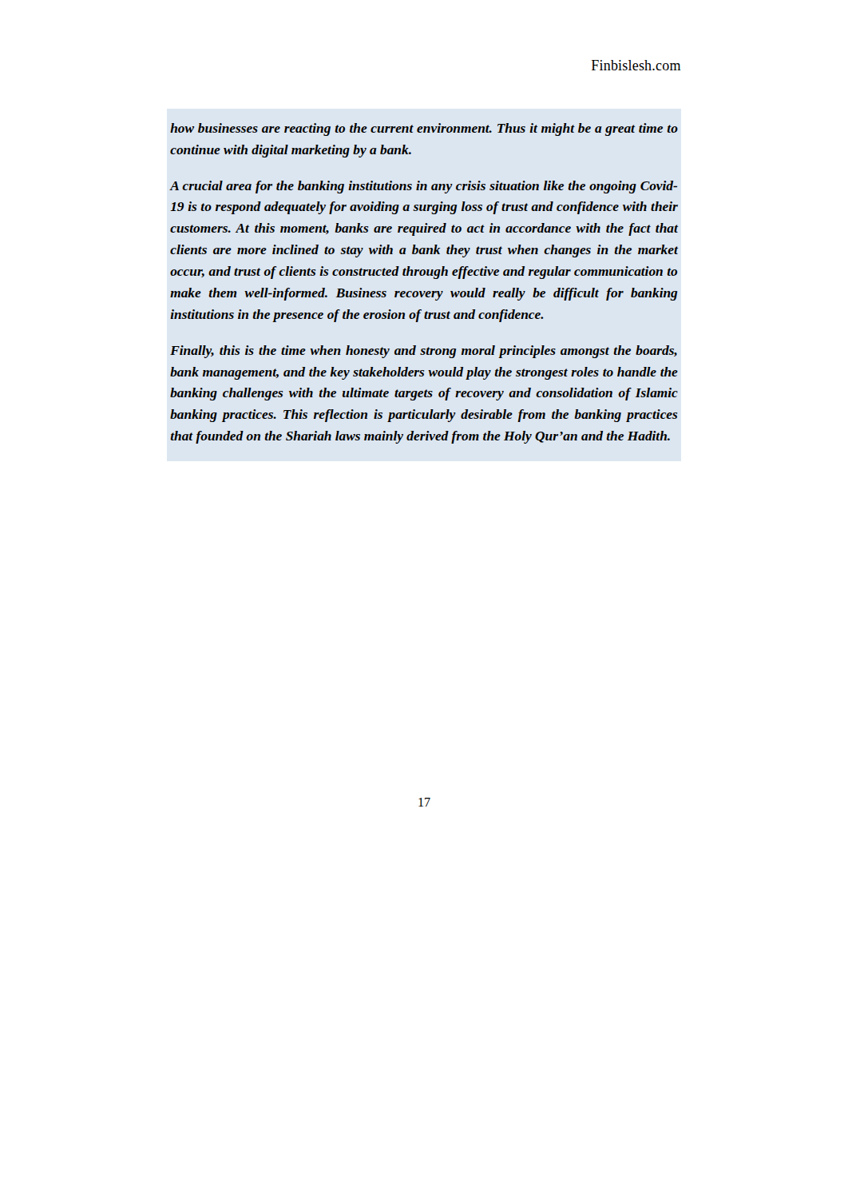Finbislesh.com
how businesses are reacting to the current environment. Thus it might be a great time to continue with digital marketing by a bank.
A crucial area for the banking institutions in any crisis situation like the ongoing Covid-19 is to respond adequately for avoiding a surging loss of trust and confidence with their customers. At this moment, banks are required to act in accordance with the fact that clients are more inclined to stay with a bank they trust when changes in the market occur, and trust of clients is constructed through effective and regular communication to make them well-informed. Business recovery would really be difficult for banking institutions in the presence of the erosion of trust and confidence.
Finally, this is the time when honesty and strong moral principles amongst the boards, bank management, and the key stakeholders would play the strongest roles to handle the banking challenges with the ultimate targets of recovery and consolidation of Islamic banking practices. This reflection is particularly desirable from the banking practices that founded on the Shariah laws mainly derived from the Holy Qur’an and the Hadith.
17